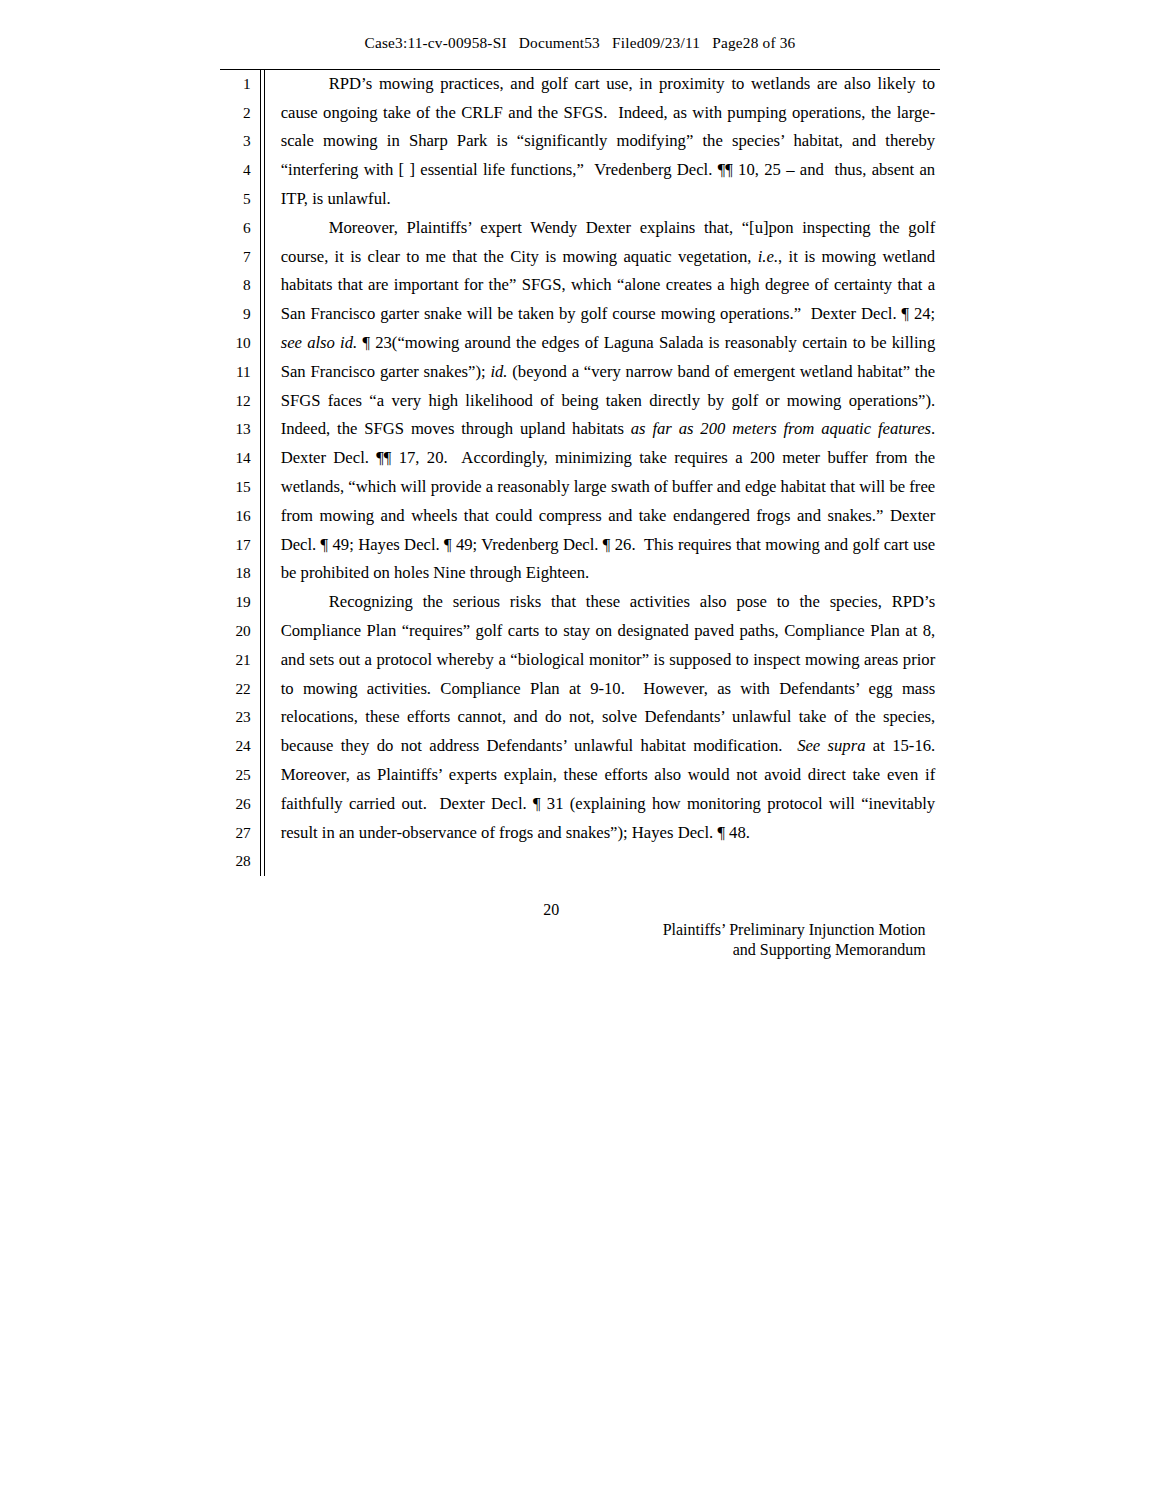Case3:11-cv-00958-SI Document53 Filed09/23/11 Page28 of 36
1
2
3
4
5
6
7
8
9
10
11
12
13
14
15
16
17
18
19
20
21
22
23
24
25
26
27
28
RPD’s mowing practices, and golf cart use, in proximity to wetlands are also likely to cause ongoing take of the CRLF and the SFGS. Indeed, as with pumping operations, the large-scale mowing in Sharp Park is “significantly modifying” the species’ habitat, and thereby “interfering with [ ] essential life functions,” Vredenberg Decl. ¶¶ 10, 25 – and thus, absent an ITP, is unlawful.
Moreover, Plaintiffs’ expert Wendy Dexter explains that, “[u]pon inspecting the golf course, it is clear to me that the City is mowing aquatic vegetation, i.e., it is mowing wetland habitats that are important for the” SFGS, which “alone creates a high degree of certainty that a San Francisco garter snake will be taken by golf course mowing operations.” Dexter Decl. ¶ 24; see also id. ¶ 23(“mowing around the edges of Laguna Salada is reasonably certain to be killing San Francisco garter snakes”); id. (beyond a “very narrow band of emergent wetland habitat” the SFGS faces “a very high likelihood of being taken directly by golf or mowing operations”). Indeed, the SFGS moves through upland habitats as far as 200 meters from aquatic features. Dexter Decl. ¶¶ 17, 20. Accordingly, minimizing take requires a 200 meter buffer from the wetlands, “which will provide a reasonably large swath of buffer and edge habitat that will be free from mowing and wheels that could compress and take endangered frogs and snakes.” Dexter Decl. ¶ 49; Hayes Decl. ¶ 49; Vredenberg Decl. ¶ 26. This requires that mowing and golf cart use be prohibited on holes Nine through Eighteen.
Recognizing the serious risks that these activities also pose to the species, RPD’s Compliance Plan “requires” golf carts to stay on designated paved paths, Compliance Plan at 8, and sets out a protocol whereby a “biological monitor” is supposed to inspect mowing areas prior to mowing activities. Compliance Plan at 9-10. However, as with Defendants’ egg mass relocations, these efforts cannot, and do not, solve Defendants’ unlawful take of the species, because they do not address Defendants’ unlawful habitat modification. See supra at 15-16. Moreover, as Plaintiffs’ experts explain, these efforts also would not avoid direct take even if faithfully carried out. Dexter Decl. ¶ 31 (explaining how monitoring protocol will “inevitably result in an under-observance of frogs and snakes”); Hayes Decl. ¶ 48.
20
Plaintiffs’ Preliminary Injunction Motion
and Supporting Memorandum